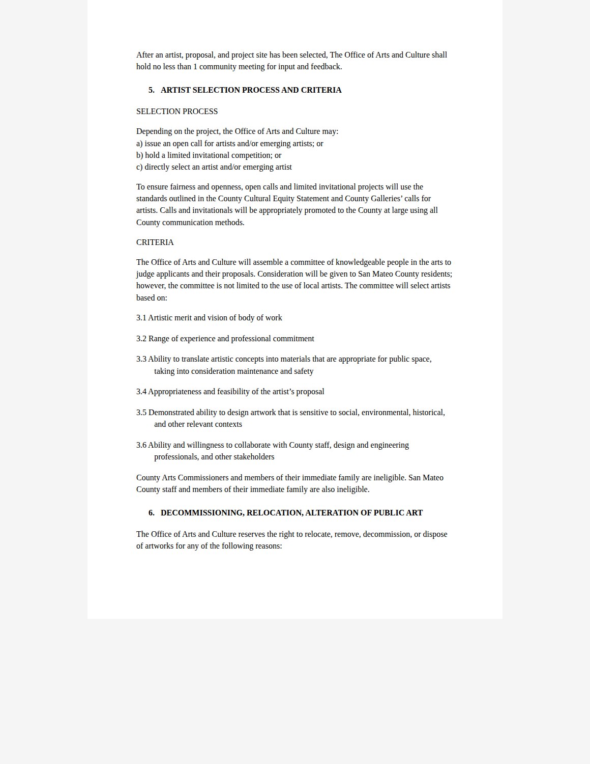After an artist, proposal, and project site has been selected, The Office of Arts and Culture shall hold no less than 1 community meeting for input and feedback.
5. ARTIST SELECTION PROCESS AND CRITERIA
SELECTION PROCESS
Depending on the project, the Office of Arts and Culture may:
a) issue an open call for artists and/or emerging artists; or
b) hold a limited invitational competition; or
c) directly select an artist and/or emerging artist
To ensure fairness and openness, open calls and limited invitational projects will use the standards outlined in the County Cultural Equity Statement and County Galleries’ calls for artists. Calls and invitationals will be appropriately promoted to the County at large using all County communication methods.
CRITERIA
The Office of Arts and Culture will assemble a committee of knowledgeable people in the arts to judge applicants and their proposals. Consideration will be given to San Mateo County residents; however, the committee is not limited to the use of local artists. The committee will select artists based on:
3.1 Artistic merit and vision of body of work
3.2 Range of experience and professional commitment
3.3 Ability to translate artistic concepts into materials that are appropriate for public space, taking into consideration maintenance and safety
3.4 Appropriateness and feasibility of the artist’s proposal
3.5 Demonstrated ability to design artwork that is sensitive to social, environmental, historical, and other relevant contexts
3.6 Ability and willingness to collaborate with County staff, design and engineering professionals, and other stakeholders
County Arts Commissioners and members of their immediate family are ineligible. San Mateo County staff and members of their immediate family are also ineligible.
6. DECOMMISSIONING, RELOCATION, ALTERATION OF PUBLIC ART
The Office of Arts and Culture reserves the right to relocate, remove, decommission, or dispose of artworks for any of the following reasons: